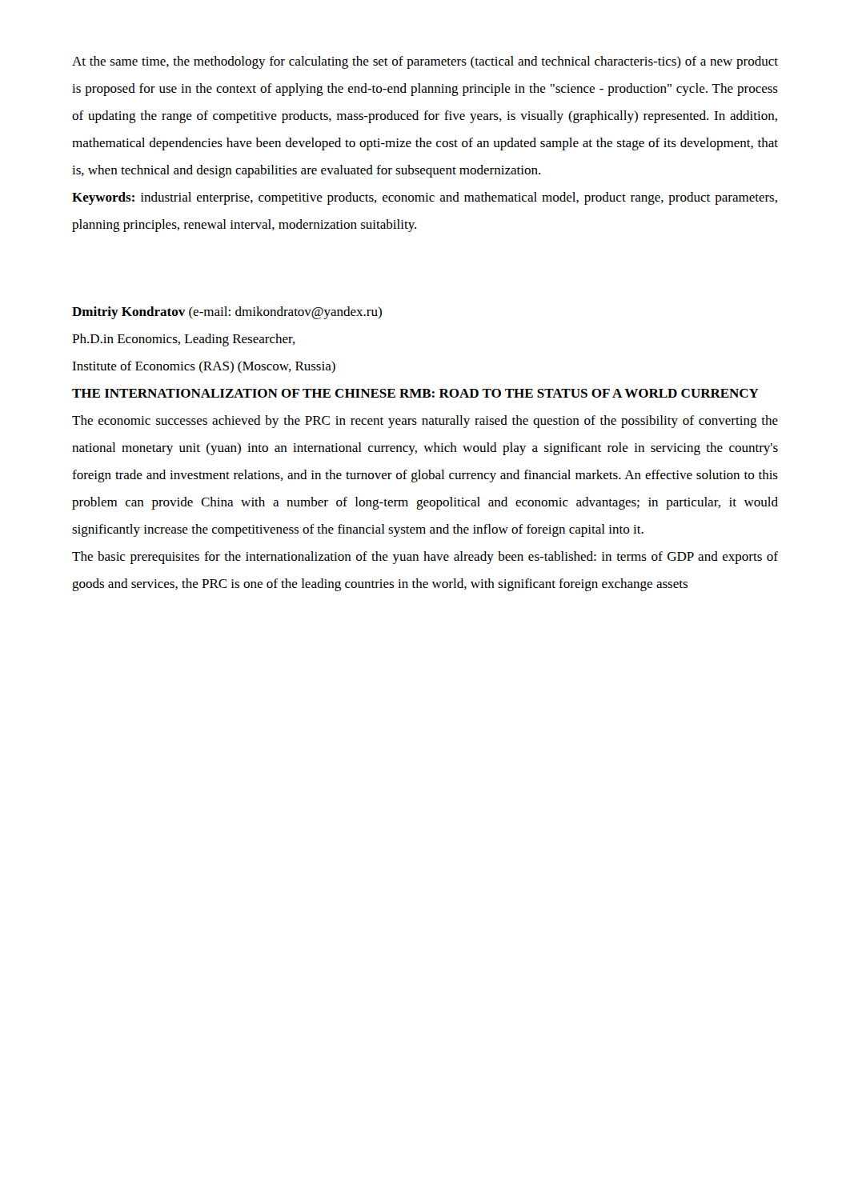At the same time, the methodology for calculating the set of parameters (tactical and technical characteris-tics) of a new product is proposed for use in the context of applying the end-to-end planning principle in the "science - production" cycle. The process of updating the range of competitive products, mass-produced for five years, is visually (graphically) represented. In addition, mathematical dependencies have been developed to opti-mize the cost of an updated sample at the stage of its development, that is, when technical and design capabilities are evaluated for subsequent modernization.
Keywords: industrial enterprise, competitive products, economic and mathematical model, product range, product parameters, planning principles, renewal interval, modernization suitability.
Dmitriy Kondratov (e-mail: dmikondratov@yandex.ru)
Ph.D.in Economics, Leading Researcher,
Institute of Economics (RAS) (Moscow, Russia)
THE INTERNATIONALIZATION OF THE CHINESE RMB: ROAD TO THE STATUS OF A WORLD CURRENCY
The economic successes achieved by the PRC in recent years naturally raised the question of the possibility of converting the national monetary unit (yuan) into an international currency, which would play a significant role in servicing the country's foreign trade and investment relations, and in the turnover of global currency and financial markets. An effective solution to this problem can provide China with a number of long-term geopolitical and economic advantages; in particular, it would significantly increase the competitiveness of the financial system and the inflow of foreign capital into it.
The basic prerequisites for the internationalization of the yuan have already been es-tablished: in terms of GDP and exports of goods and services, the PRC is one of the leading countries in the world, with significant foreign exchange assets